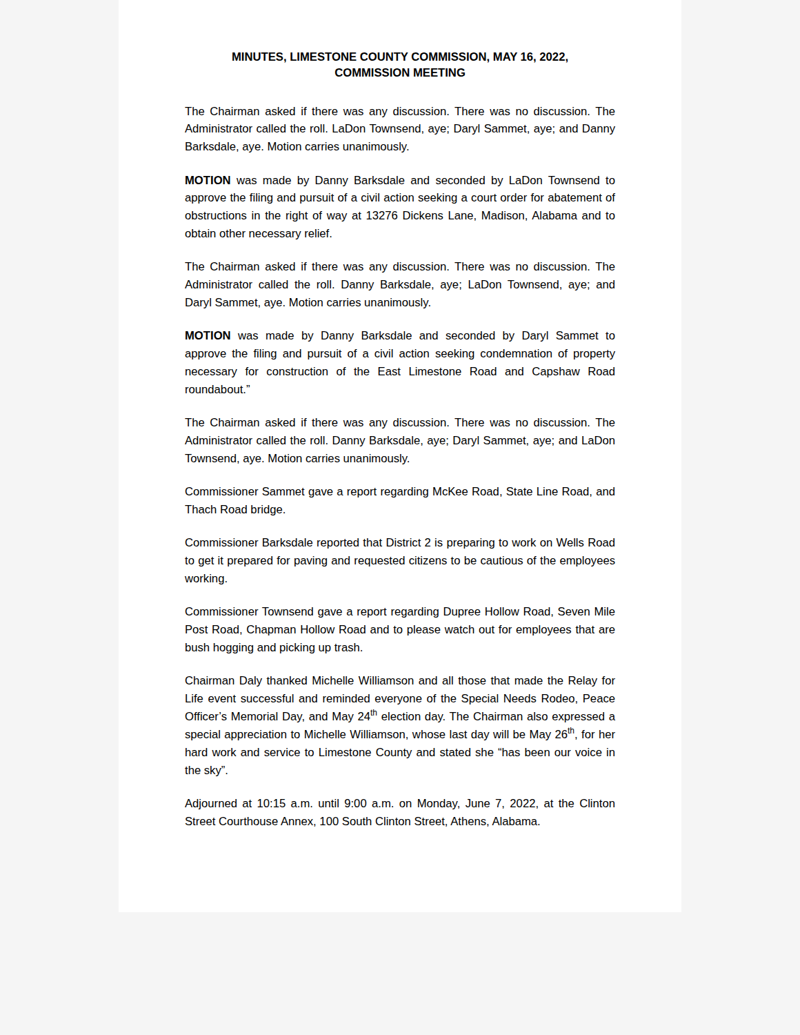MINUTES, LIMESTONE COUNTY COMMISSION, MAY 16, 2022, COMMISSION MEETING
The Chairman asked if there was any discussion. There was no discussion. The Administrator called the roll. LaDon Townsend, aye; Daryl Sammet, aye; and Danny Barksdale, aye. Motion carries unanimously.
MOTION was made by Danny Barksdale and seconded by LaDon Townsend to approve the filing and pursuit of a civil action seeking a court order for abatement of obstructions in the right of way at 13276 Dickens Lane, Madison, Alabama and to obtain other necessary relief.
The Chairman asked if there was any discussion. There was no discussion. The Administrator called the roll. Danny Barksdale, aye; LaDon Townsend, aye; and Daryl Sammet, aye. Motion carries unanimously.
MOTION was made by Danny Barksdale and seconded by Daryl Sammet to approve the filing and pursuit of a civil action seeking condemnation of property necessary for construction of the East Limestone Road and Capshaw Road roundabout.”
The Chairman asked if there was any discussion. There was no discussion. The Administrator called the roll. Danny Barksdale, aye; Daryl Sammet, aye; and LaDon Townsend, aye. Motion carries unanimously.
Commissioner Sammet gave a report regarding McKee Road, State Line Road, and Thach Road bridge.
Commissioner Barksdale reported that District 2 is preparing to work on Wells Road to get it prepared for paving and requested citizens to be cautious of the employees working.
Commissioner Townsend gave a report regarding Dupree Hollow Road, Seven Mile Post Road, Chapman Hollow Road and to please watch out for employees that are bush hogging and picking up trash.
Chairman Daly thanked Michelle Williamson and all those that made the Relay for Life event successful and reminded everyone of the Special Needs Rodeo, Peace Officer’s Memorial Day, and May 24th election day. The Chairman also expressed a special appreciation to Michelle Williamson, whose last day will be May 26th, for her hard work and service to Limestone County and stated she “has been our voice in the sky”.
Adjourned at 10:15 a.m. until 9:00 a.m. on Monday, June 7, 2022, at the Clinton Street Courthouse Annex, 100 South Clinton Street, Athens, Alabama.